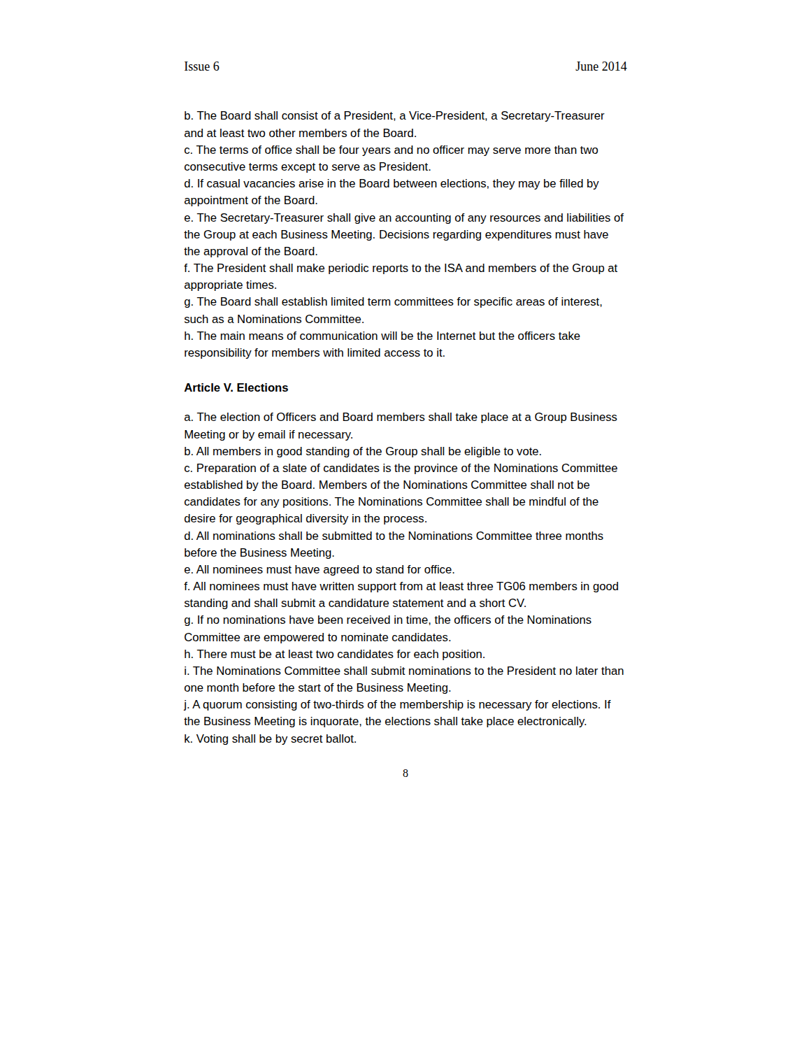Issue 6 June 2014
b. The Board shall consist of a President, a Vice-President, a Secretary-Treasurer and at least two other members of the Board.
c. The terms of office shall be four years and no officer may serve more than two consecutive terms except to serve as President.
d. If casual vacancies arise in the Board between elections, they may be filled by appointment of the Board.
e. The Secretary-Treasurer shall give an accounting of any resources and liabilities of the Group at each Business Meeting. Decisions regarding expenditures must have the approval of the Board.
f. The President shall make periodic reports to the ISA and members of the Group at appropriate times.
g. The Board shall establish limited term committees for specific areas of interest, such as a Nominations Committee.
h. The main means of communication will be the Internet but the officers take responsibility for members with limited access to it.
Article V. Elections
a. The election of Officers and Board members shall take place at a Group Business Meeting or by email if necessary.
b. All members in good standing of the Group shall be eligible to vote.
c. Preparation of a slate of candidates is the province of the Nominations Committee established by the Board. Members of the Nominations Committee shall not be candidates for any positions. The Nominations Committee shall be mindful of the desire for geographical diversity in the process.
d. All nominations shall be submitted to the Nominations Committee three months before the Business Meeting.
e. All nominees must have agreed to stand for office.
f. All nominees must have written support from at least three TG06 members in good standing and shall submit a candidature statement and a short CV.
g. If no nominations have been received in time, the officers of the Nominations Committee are empowered to nominate candidates.
h. There must be at least two candidates for each position.
i. The Nominations Committee shall submit nominations to the President no later than one month before the start of the Business Meeting.
j. A quorum consisting of two-thirds of the membership is necessary for elections. If the Business Meeting is inquorate, the elections shall take place electronically.
k. Voting shall be by secret ballot.
8